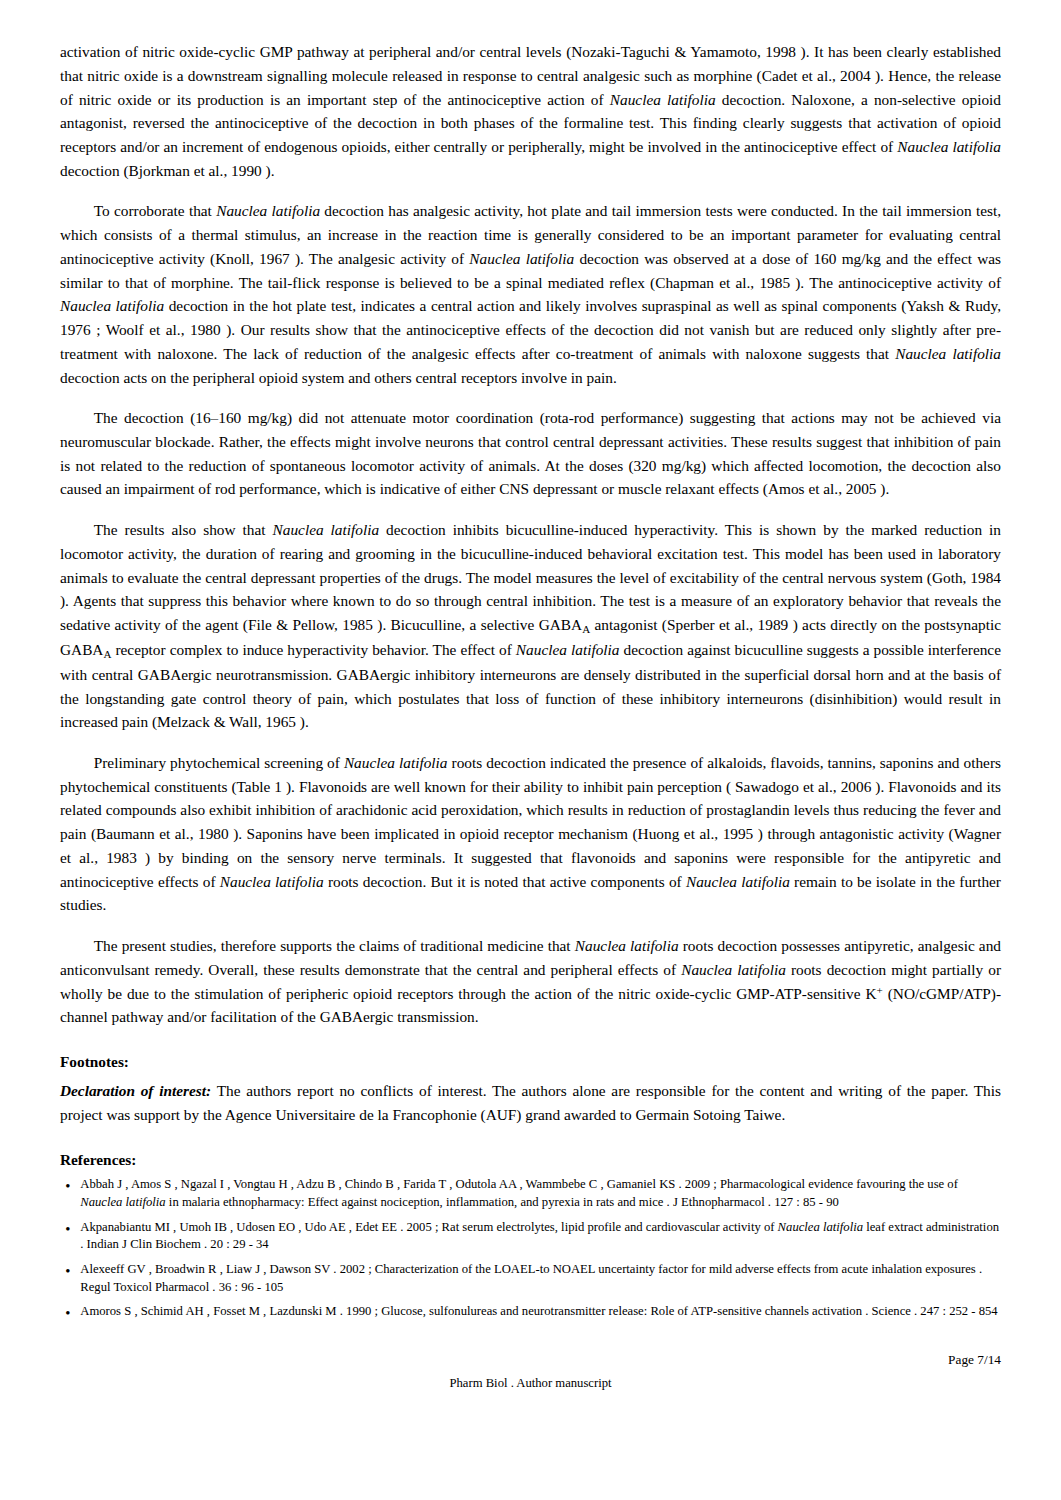activation of nitric oxide-cyclic GMP pathway at peripheral and/or central levels (Nozaki-Taguchi & Yamamoto, 1998 ). It has been clearly established that nitric oxide is a downstream signalling molecule released in response to central analgesic such as morphine (Cadet et al., 2004 ). Hence, the release of nitric oxide or its production is an important step of the antinociceptive action of Nauclea latifolia decoction. Naloxone, a non-selective opioid antagonist, reversed the antinociceptive of the decoction in both phases of the formaline test. This finding clearly suggests that activation of opioid receptors and/or an increment of endogenous opioids, either centrally or peripherally, might be involved in the antinociceptive effect of Nauclea latifolia decoction (Bjorkman et al., 1990 ).
To corroborate that Nauclea latifolia decoction has analgesic activity, hot plate and tail immersion tests were conducted. In the tail immersion test, which consists of a thermal stimulus, an increase in the reaction time is generally considered to be an important parameter for evaluating central antinociceptive activity (Knoll, 1967 ). The analgesic activity of Nauclea latifolia decoction was observed at a dose of 160 mg/kg and the effect was similar to that of morphine. The tail-flick response is believed to be a spinal mediated reflex (Chapman et al., 1985 ). The antinociceptive activity of Nauclea latifolia decoction in the hot plate test, indicates a central action and likely involves supraspinal as well as spinal components (Yaksh & Rudy, 1976 ; Woolf et al., 1980 ). Our results show that the antinociceptive effects of the decoction did not vanish but are reduced only slightly after pre-treatment with naloxone. The lack of reduction of the analgesic effects after co-treatment of animals with naloxone suggests that Nauclea latifolia decoction acts on the peripheral opioid system and others central receptors involve in pain.
The decoction (16–160 mg/kg) did not attenuate motor coordination (rota-rod performance) suggesting that actions may not be achieved via neuromuscular blockade. Rather, the effects might involve neurons that control central depressant activities. These results suggest that inhibition of pain is not related to the reduction of spontaneous locomotor activity of animals. At the doses (320 mg/kg) which affected locomotion, the decoction also caused an impairment of rod performance, which is indicative of either CNS depressant or muscle relaxant effects (Amos et al., 2005 ).
The results also show that Nauclea latifolia decoction inhibits bicuculline-induced hyperactivity. This is shown by the marked reduction in locomotor activity, the duration of rearing and grooming in the bicuculline-induced behavioral excitation test. This model has been used in laboratory animals to evaluate the central depressant properties of the drugs. The model measures the level of excitability of the central nervous system (Goth, 1984 ). Agents that suppress this behavior where known to do so through central inhibition. The test is a measure of an exploratory behavior that reveals the sedative activity of the agent (File & Pellow, 1985 ). Bicuculline, a selective GABAA antagonist (Sperber et al., 1989 ) acts directly on the postsynaptic GABAA receptor complex to induce hyperactivity behavior. The effect of Nauclea latifolia decoction against bicuculline suggests a possible interference with central GABAergic neurotransmission. GABAergic inhibitory interneurons are densely distributed in the superficial dorsal horn and at the basis of the longstanding gate control theory of pain, which postulates that loss of function of these inhibitory interneurons (disinhibition) would result in increased pain (Melzack & Wall, 1965 ).
Preliminary phytochemical screening of Nauclea latifolia roots decoction indicated the presence of alkaloids, flavoids, tannins, saponins and others phytochemical constituents (Table 1 ). Flavonoids are well known for their ability to inhibit pain perception ( Sawadogo et al., 2006 ). Flavonoids and its related compounds also exhibit inhibition of arachidonic acid peroxidation, which results in reduction of prostaglandin levels thus reducing the fever and pain (Baumann et al., 1980 ). Saponins have been implicated in opioid receptor mechanism (Huong et al., 1995 ) through antagonistic activity (Wagner et al., 1983 ) by binding on the sensory nerve terminals. It suggested that flavonoids and saponins were responsible for the antipyretic and antinociceptive effects of Nauclea latifolia roots decoction. But it is noted that active components of Nauclea latifolia remain to be isolate in the further studies.
The present studies, therefore supports the claims of traditional medicine that Nauclea latifolia roots decoction possesses antipyretic, analgesic and anticonvulsant remedy. Overall, these results demonstrate that the central and peripheral effects of Nauclea latifolia roots decoction might partially or wholly be due to the stimulation of peripheric opioid receptors through the action of the nitric oxide-cyclic GMP-ATP-sensitive K+ (NO/cGMP/ATP)-channel pathway and/or facilitation of the GABAergic transmission.
Footnotes:
Declaration of interest: The authors report no conflicts of interest. The authors alone are responsible for the content and writing of the paper. This project was support by the Agence Universitaire de la Francophonie (AUF) grand awarded to Germain Sotoing Taiwe.
References:
Abbah J , Amos S , Ngazal I , Vongtau H , Adzu B , Chindo B , Farida T , Odutola AA , Wammbebe C , Gamaniel KS . 2009 ; Pharmacological evidence favouring the use of Nauclea latifolia in malaria ethnopharmacy: Effect against nociception, inflammation, and pyrexia in rats and mice . J Ethnopharmacol . 127 : 85 - 90
Akpanabiantu MI , Umoh IB , Udosen EO , Udo AE , Edet EE . 2005 ; Rat serum electrolytes, lipid profile and cardiovascular activity of Nauclea latifolia leaf extract administration . Indian J Clin Biochem . 20 : 29 - 34
Alexeeff GV , Broadwin R , Liaw J , Dawson SV . 2002 ; Characterization of the LOAEL-to NOAEL uncertainty factor for mild adverse effects from acute inhalation exposures . Regul Toxicol Pharmacol . 36 : 96 - 105
Amoros S , Schimid AH , Fosset M , Lazdunski M . 1990 ; Glucose, sulfonulureas and neurotransmitter release: Role of ATP-sensitive channels activation . Science . 247 : 252 - 854
Page 7/14
Pharm Biol . Author manuscript